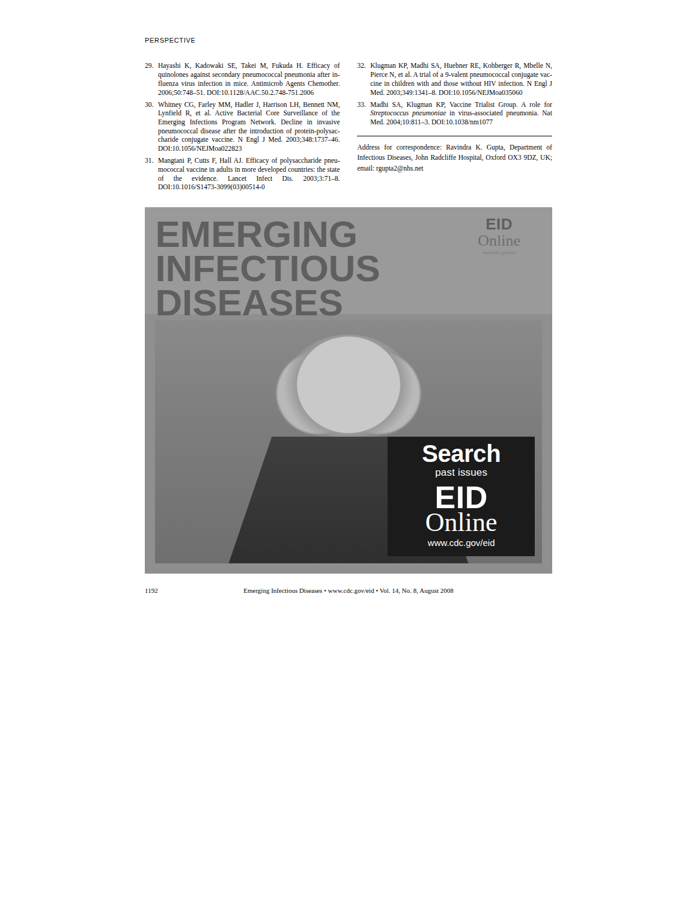PERSPECTIVE
29. Hayashi K, Kadowaki SE, Takei M, Fukuda H. Efficacy of quinolones against secondary pneumococcal pneumonia after influenza virus infection in mice. Antimicrob Agents Chemother. 2006;50:748–51. DOI:10.1128/AAC.50.2.748-751.2006
30. Whitney CG, Farley MM, Hadler J, Harrison LH, Bennett NM, Lynfield R, et al. Active Bacterial Core Surveillance of the Emerging Infections Program Network. Decline in invasive pneumococcal disease after the introduction of protein-polysaccharide conjugate vaccine. N Engl J Med. 2003;348:1737–46. DOI:10.1056/NEJMoa022823
31. Mangtani P, Cutts F, Hall AJ. Efficacy of polysaccharide pneumococcal vaccine in adults in more developed countries: the state of the evidence. Lancet Infect Dis. 2003;3:71–8. DOI:10.1016/S1473-3099(03)00514-0
32. Klugman KP, Madhi SA, Huebner RE, Kohberger R, Mbelle N, Pierce N, et al. A trial of a 9-valent pneumococcal conjugate vaccine in children with and those without HIV infection. N Engl J Med. 2003;349:1341–8. DOI:10.1056/NEJMoa035060
33. Madhi SA, Klugman KP, Vaccine Trialist Group. A role for Streptococcus pneumoniae in virus-associated pneumonia. Nat Med. 2004;10:811–3. DOI:10.1038/nm1077
Address for correspondence: Ravindra K. Gupta, Department of Infectious Diseases, John Radcliffe Hospital, Oxford OX3 9DZ, UK; email: rgupta2@nhs.net
EID
Online
www.cdc.gov/eid
EMERGING INFECTIOUS DISEASES
A Peer-Reviewed Journal Tracking and Analyzing Disease Trends Vol.9, No.3, March 2003
Search
past issues
EID
Online
www.cdc.gov/eid
1192
Emerging Infectious Diseases • www.cdc.gov/eid • Vol. 14, No. 8, August 2008